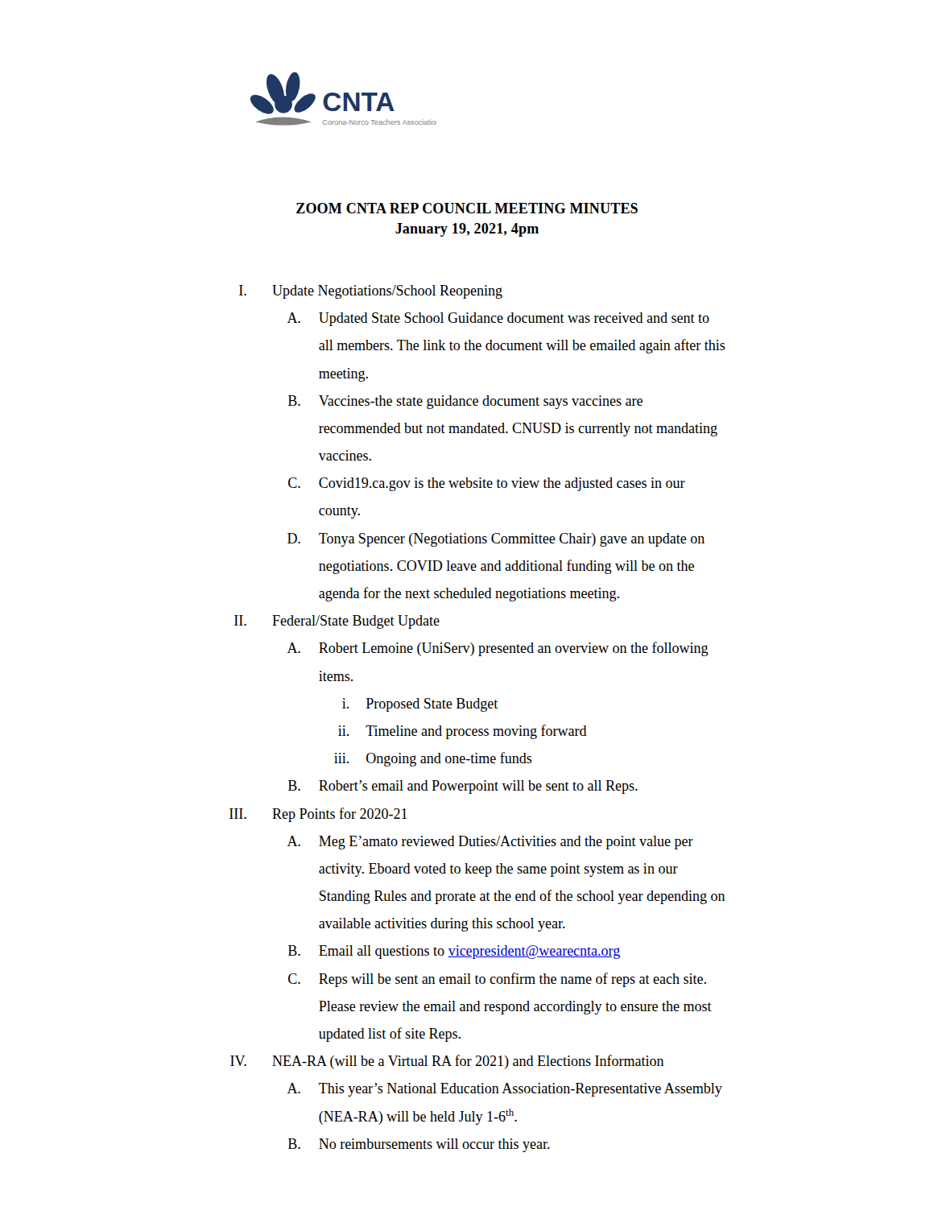ZOOM CNTA REP COUNCIL MEETING MINUTES January 19, 2021, 4pm
Update Negotiations/School Reopening
Updated State School Guidance document was received and sent to all members. The link to the document will be emailed again after this meeting.
Vaccines-the state guidance document says vaccines are recommended but not mandated. CNUSD is currently not mandating vaccines.
Covid19.ca.gov is the website to view the adjusted cases in our county.
Tonya Spencer (Negotiations Committee Chair) gave an update on negotiations. COVID leave and additional funding will be on the agenda for the next scheduled negotiations meeting.
Federal/State Budget Update
Robert Lemoine (UniServ) presented an overview on the following items.
Proposed State Budget
Timeline and process moving forward
Ongoing and one-time funds
Robert’s email and Powerpoint will be sent to all Reps.
Rep Points for 2020-21
Meg E’amato reviewed Duties/Activities and the point value per activity. Eboard voted to keep the same point system as in our Standing Rules and prorate at the end of the school year depending on available activities during this school year.
Email all questions to vicepresident@wearecnta.org
Reps will be sent an email to confirm the name of reps at each site. Please review the email and respond accordingly to ensure the most updated list of site Reps.
NEA-RA (will be a Virtual RA for 2021) and Elections Information
This year’s National Education Association-Representative Assembly (NEA-RA) will be held July 1-6th.
No reimbursements will occur this year.